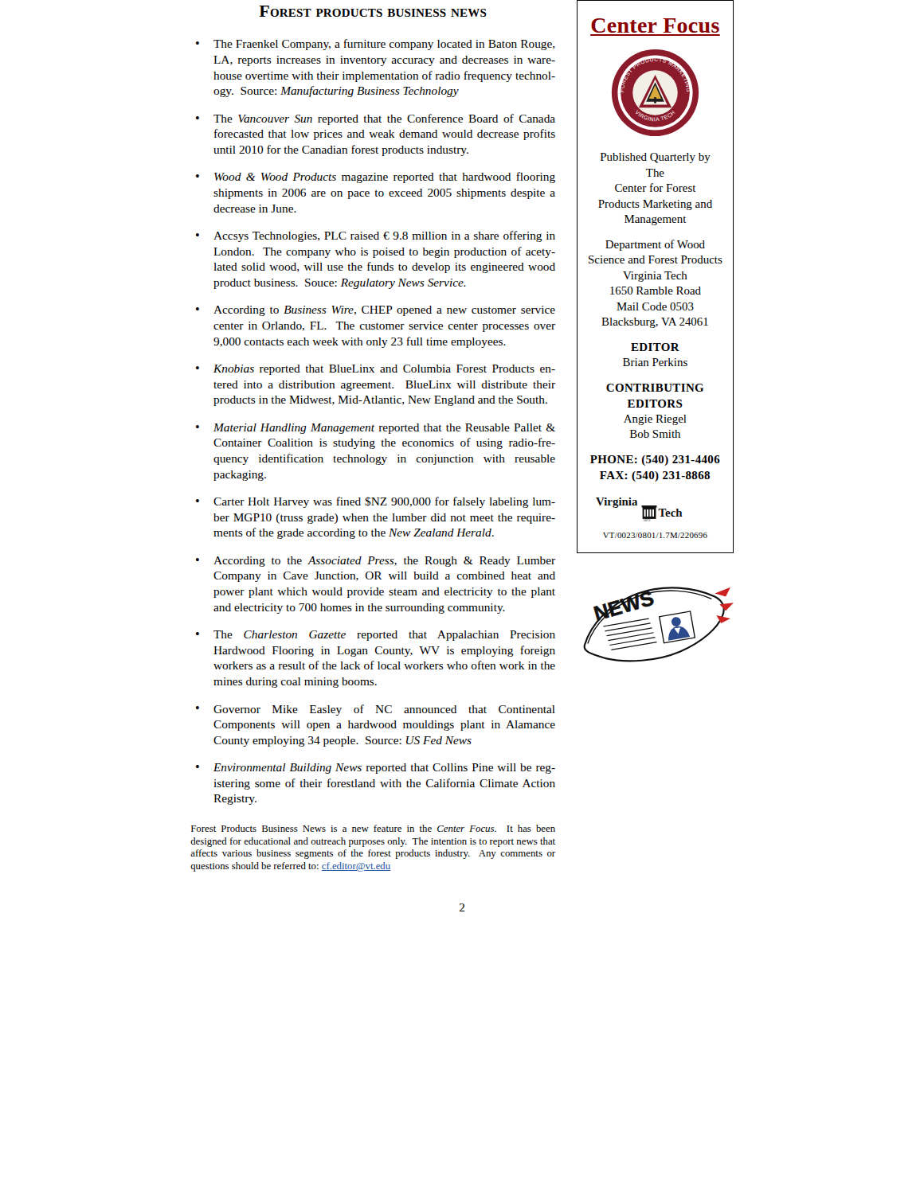Forest products business news
The Fraenkel Company, a furniture company located in Baton Rouge, LA, reports increases in inventory accuracy and decreases in warehouse overtime with their implementation of radio frequency technology. Source: Manufacturing Business Technology
The Vancouver Sun reported that the Conference Board of Canada forecasted that low prices and weak demand would decrease profits until 2010 for the Canadian forest products industry.
Wood & Wood Products magazine reported that hardwood flooring shipments in 2006 are on pace to exceed 2005 shipments despite a decrease in June.
Accsys Technologies, PLC raised € 9.8 million in a share offering in London. The company who is poised to begin production of acetylated solid wood, will use the funds to develop its engineered wood product business. Souce: Regulatory News Service.
According to Business Wire, CHEP opened a new customer service center in Orlando, FL. The customer service center processes over 9,000 contacts each week with only 23 full time employees.
Knobias reported that BlueLinx and Columbia Forest Products entered into a distribution agreement. BlueLinx will distribute their products in the Midwest, Mid-Atlantic, New England and the South.
Material Handling Management reported that the Reusable Pallet & Container Coalition is studying the economics of using radio-frequency identification technology in conjunction with reusable packaging.
Carter Holt Harvey was fined $NZ 900,000 for falsely labeling lumber MGP10 (truss grade) when the lumber did not meet the requirements of the grade according to the New Zealand Herald.
According to the Associated Press, the Rough & Ready Lumber Company in Cave Junction, OR will build a combined heat and power plant which would provide steam and electricity to the plant and electricity to 700 homes in the surrounding community.
The Charleston Gazette reported that Appalachian Precision Hardwood Flooring in Logan County, WV is employing foreign workers as a result of the lack of local workers who often work in the mines during coal mining booms.
Governor Mike Easley of NC announced that Continental Components will open a hardwood mouldings plant in Alamance County employing 34 people. Source: US Fed News
Environmental Building News reported that Collins Pine will be registering some of their forestland with the California Climate Action Registry.
Forest Products Business News is a new feature in the Center Focus. It has been designed for educational and outreach purposes only. The intention is to report news that affects various business segments of the forest products industry. Any comments or questions should be referred to: cf.editor@vt.edu
Center Focus
FOREST PRODUCTS MARKETING VIRGINIA TECH
Published Quarterly by
The
Center for Forest
Products Marketing and
Management
Department of Wood
Science and Forest Products
Virginia Tech
1650 Ramble Road
Mail Code 0503
Blacksburg, VA 24061
EDITOR
Brian Perkins
CONTRIBUTING
EDITORS
Angie Riegel
Bob Smith
PHONE: (540) 231-4406
FAX: (540) 231-8868
Virginia 1872 Tech
VT/0023/0801/1.7M/220696
NEWS
2